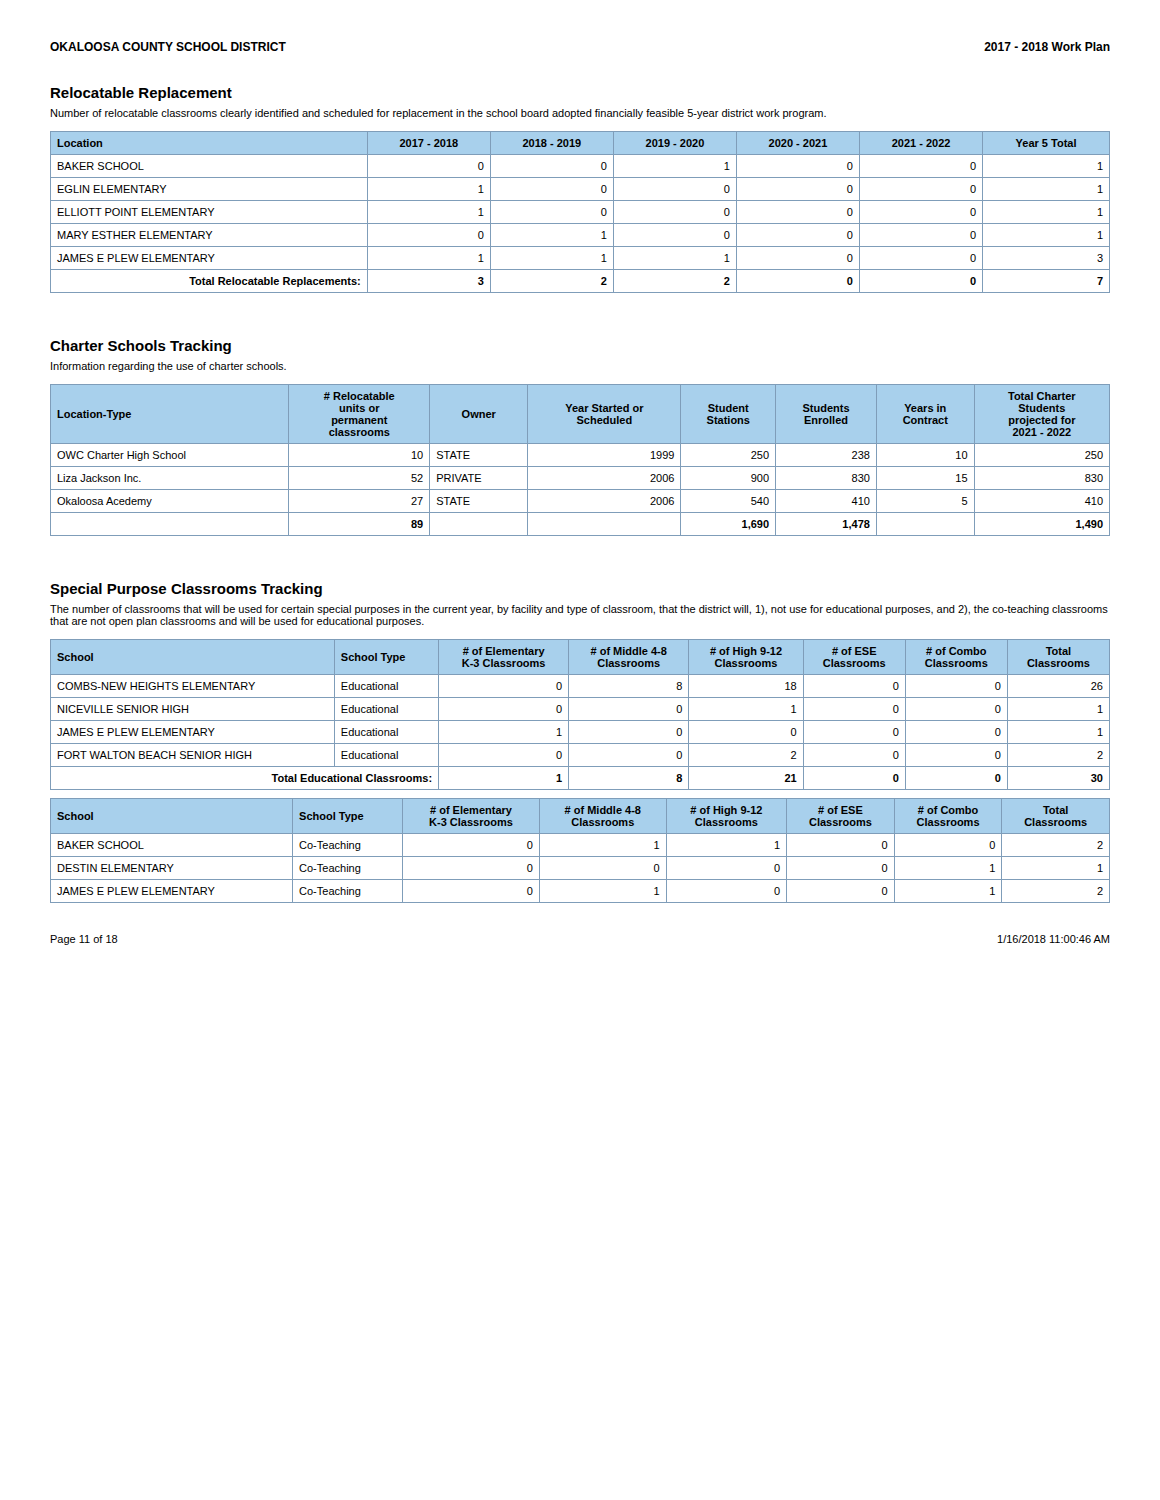OKALOOSA COUNTY SCHOOL DISTRICT
2017 - 2018 Work Plan
Relocatable Replacement
Number of relocatable classrooms clearly identified and scheduled for replacement in the school board adopted financially feasible 5-year district work program.
| Location | 2017 - 2018 | 2018 - 2019 | 2019 - 2020 | 2020 - 2021 | 2021 - 2022 | Year 5 Total |
| --- | --- | --- | --- | --- | --- | --- |
| BAKER SCHOOL | 0 | 0 | 1 | 0 | 0 | 1 |
| EGLIN ELEMENTARY | 1 | 0 | 0 | 0 | 0 | 1 |
| ELLIOTT POINT ELEMENTARY | 1 | 0 | 0 | 0 | 0 | 1 |
| MARY ESTHER ELEMENTARY | 0 | 1 | 0 | 0 | 0 | 1 |
| JAMES E PLEW ELEMENTARY | 1 | 1 | 1 | 0 | 0 | 3 |
| Total Relocatable Replacements: | 3 | 2 | 2 | 0 | 0 | 7 |
Charter Schools Tracking
Information regarding the use of charter schools.
| Location-Type | # Relocatable units or permanent classrooms | Owner | Year Started or Scheduled | Student Stations | Students Enrolled | Years in Contract | Total Charter Students projected for 2021 - 2022 |
| --- | --- | --- | --- | --- | --- | --- | --- |
| OWC Charter High School | 10 | STATE | 1999 | 250 | 238 | 10 | 250 |
| Liza Jackson Inc. | 52 | PRIVATE | 2006 | 900 | 830 | 15 | 830 |
| Okaloosa Acedemy | 27 | STATE | 2006 | 540 | 410 | 5 | 410 |
| | 89 | | | 1,690 | 1,478 | | 1,490 |
Special Purpose Classrooms Tracking
The number of classrooms that will be used for certain special purposes in the current year, by facility and type of classroom, that the district will, 1), not use for educational purposes, and 2), the co-teaching classrooms that are not open plan classrooms and will be used for educational purposes.
| School | School Type | # of Elementary K-3 Classrooms | # of Middle 4-8 Classrooms | # of High 9-12 Classrooms | # of ESE Classrooms | # of Combo Classrooms | Total Classrooms |
| --- | --- | --- | --- | --- | --- | --- | --- |
| COMBS-NEW HEIGHTS ELEMENTARY | Educational | 0 | 8 | 18 | 0 | 0 | 26 |
| NICEVILLE SENIOR HIGH | Educational | 0 | 0 | 1 | 0 | 0 | 1 |
| JAMES E PLEW ELEMENTARY | Educational | 1 | 0 | 0 | 0 | 0 | 1 |
| FORT WALTON BEACH SENIOR HIGH | Educational | 0 | 0 | 2 | 0 | 0 | 2 |
| Total Educational Classrooms: | 1 | 8 | 21 | 0 | 0 | 30 |
| School | School Type | # of Elementary K-3 Classrooms | # of Middle 4-8 Classrooms | # of High 9-12 Classrooms | # of ESE Classrooms | # of Combo Classrooms | Total Classrooms |
| --- | --- | --- | --- | --- | --- | --- | --- |
| BAKER SCHOOL | Co-Teaching | 0 | 1 | 1 | 0 | 0 | 2 |
| DESTIN ELEMENTARY | Co-Teaching | 0 | 0 | 0 | 0 | 1 | 1 |
| JAMES E PLEW ELEMENTARY | Co-Teaching | 0 | 1 | 0 | 0 | 1 | 2 |
Page 11 of 18
1/16/2018 11:00:46 AM